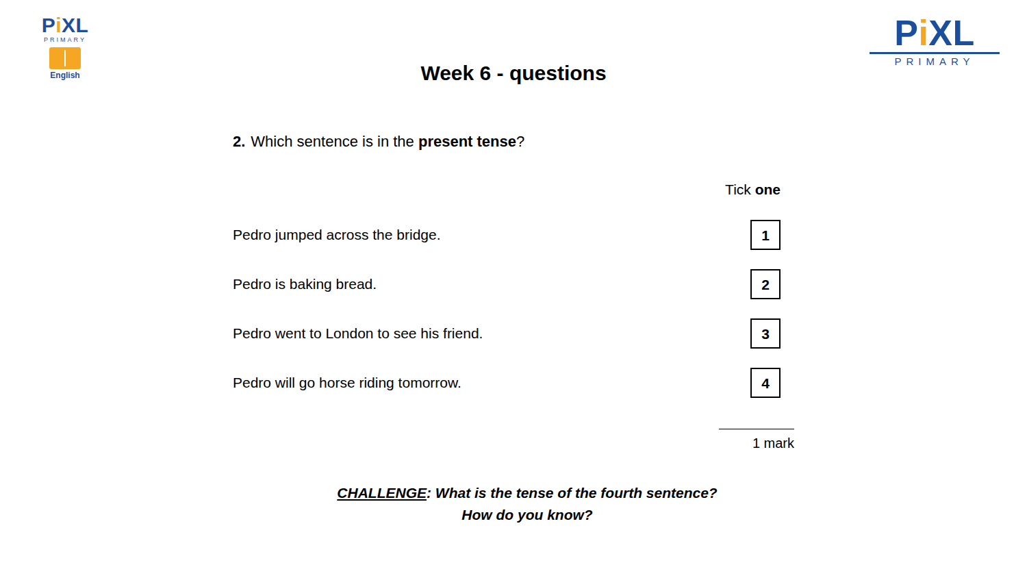Pi XL
PRIMARY
English
Pi XL
PRIMARY
Week 6 - questions
2. Which sentence is in the present tense?
Tick one
| Pedro jumped across the bridge. | 1 |
| Pedro is baking bread. | 2 |
| Pedro went to London to see his friend. | 3 |
| Pedro will go horse riding tomorrow. | 4 |
1 mark
CHALLENGE: What is the tense of the fourth sentence?
How do you know?